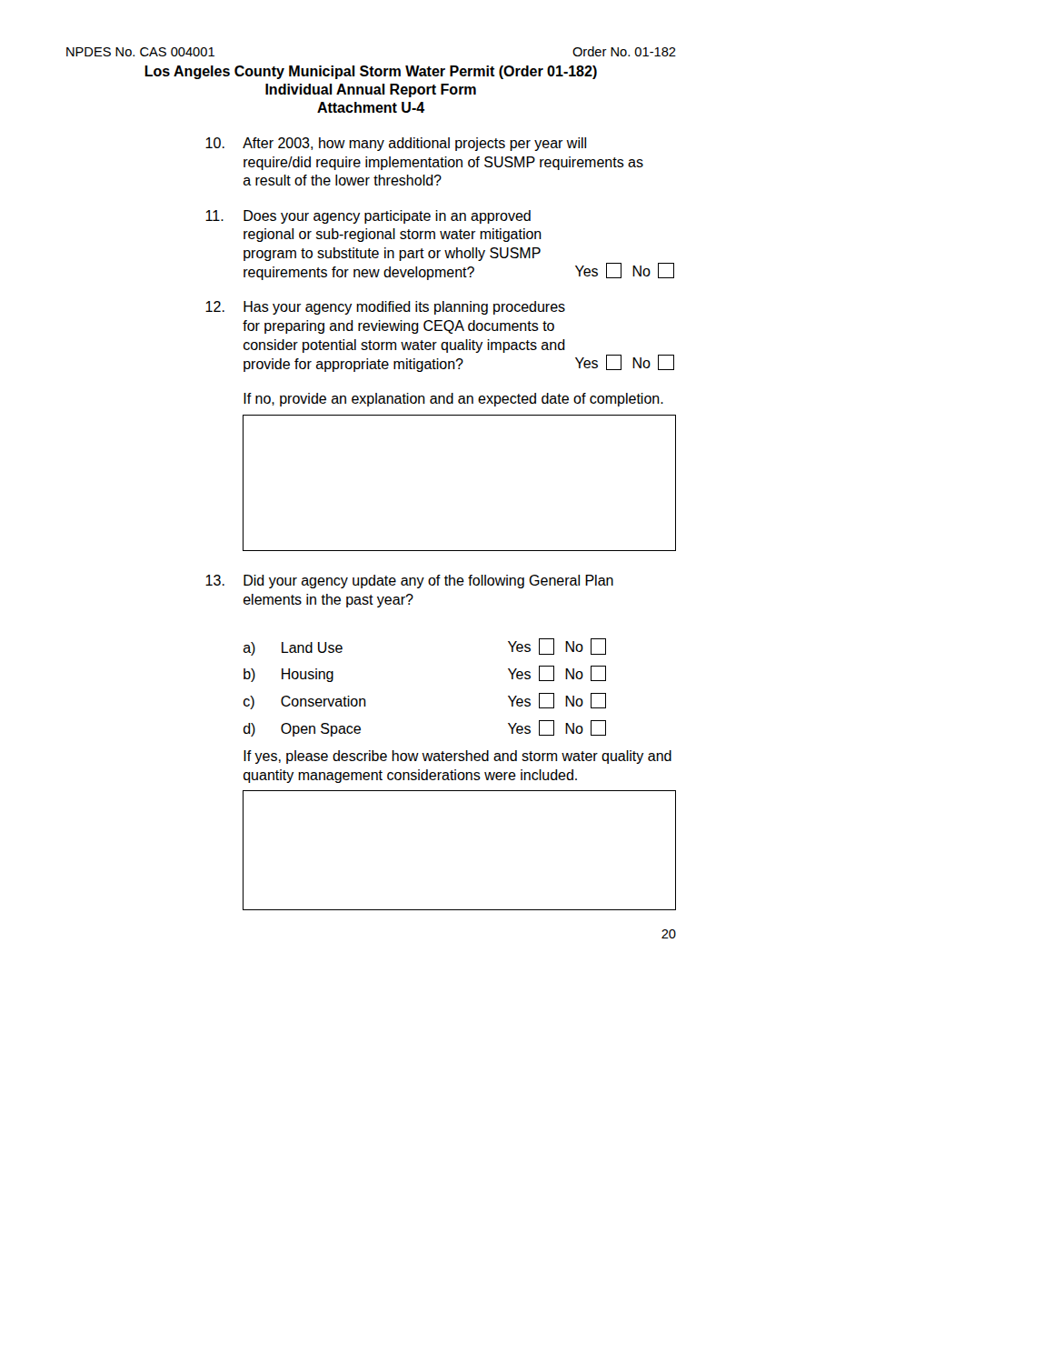NPDES No. CAS 004001 Order No. 01-182
Los Angeles County Municipal Storm Water Permit (Order 01-182)
Individual Annual Report Form
Attachment U-4
10.
After 2003, how many additional projects per year will require/did require implementation of SUSMP requirements as a result of the lower threshold?
11.
Does your agency participate in an approved regional or sub-regional storm water mitigation program to substitute in part or wholly SUSMP requirements for new development?
Yes No
12.
Has your agency modified its planning procedures for preparing and reviewing CEQA documents to consider potential storm water quality impacts and provide for appropriate mitigation?
Yes No
If no, provide an explanation and an expected date of completion.
13.
Did your agency update any of the following General Plan elements in the past year?
a)
Land Use
Yes No
b)
Housing
Yes No
c)
Conservation
Yes No
d)
Open Space
Yes No
If yes, please describe how watershed and storm water quality and quantity management considerations were included.
20